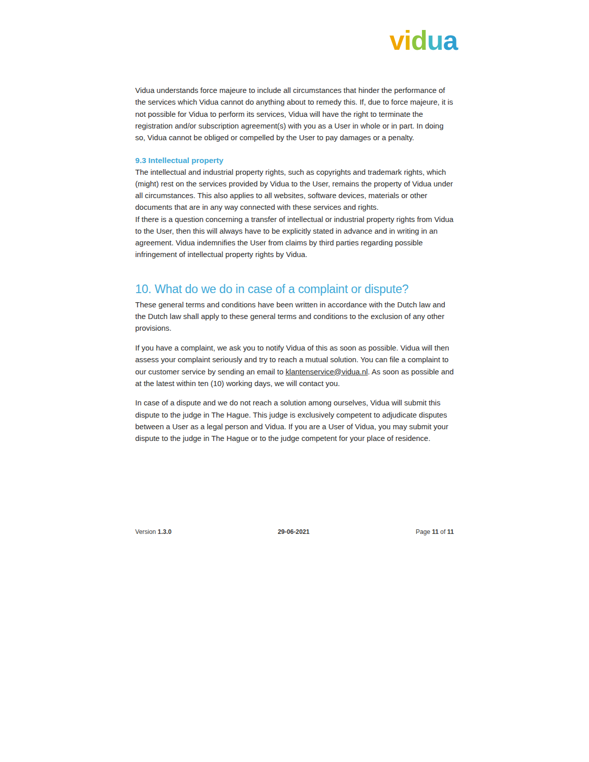vidua
Vidua understands force majeure to include all circumstances that hinder the performance of the services which Vidua cannot do anything about to remedy this. If, due to force majeure, it is not possible for Vidua to perform its services, Vidua will have the right to terminate the registration and/or subscription agreement(s) with you as a User in whole or in part. In doing so, Vidua cannot be obliged or compelled by the User to pay damages or a penalty.
9.3 Intellectual property
The intellectual and industrial property rights, such as copyrights and trademark rights, which (might) rest on the services provided by Vidua to the User, remains the property of Vidua under all circumstances. This also applies to all websites, software devices, materials or other documents that are in any way connected with these services and rights.
If there is a question concerning a transfer of intellectual or industrial property rights from Vidua to the User, then this will always have to be explicitly stated in advance and in writing in an agreement. Vidua indemnifies the User from claims by third parties regarding possible infringement of intellectual property rights by Vidua.
10. What do we do in case of a complaint or dispute?
These general terms and conditions have been written in accordance with the Dutch law and the Dutch law shall apply to these general terms and conditions to the exclusion of any other provisions.
If you have a complaint, we ask you to notify Vidua of this as soon as possible. Vidua will then assess your complaint seriously and try to reach a mutual solution. You can file a complaint to our customer service by sending an email to klantenservice@vidua.nl. As soon as possible and at the latest within ten (10) working days, we will contact you.
In case of a dispute and we do not reach a solution among ourselves, Vidua will submit this dispute to the judge in The Hague. This judge is exclusively competent to adjudicate disputes between a User as a legal person and Vidua. If you are a User of Vidua, you may submit your dispute to the judge in The Hague or to the judge competent for your place of residence.
Version 1.3.0
29-06-2021
Page 11 of 11